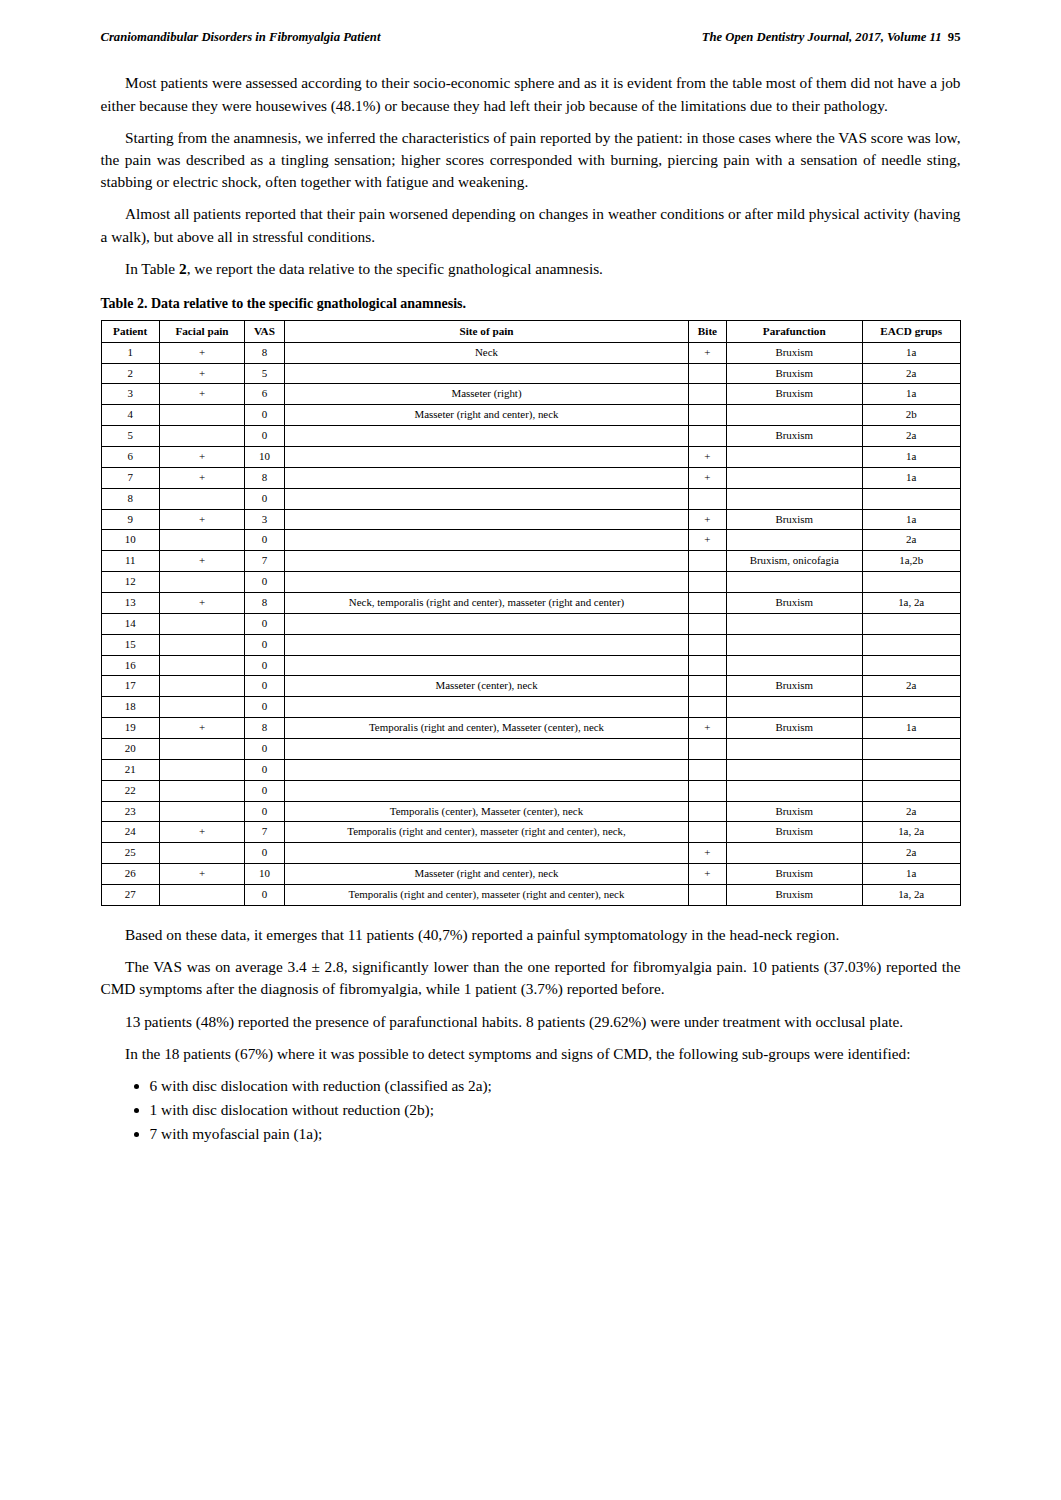Craniomandibular Disorders in Fibromyalgia Patient
The Open Dentistry Journal, 2017, Volume 11 95
Most patients were assessed according to their socio-economic sphere and as it is evident from the table most of them did not have a job either because they were housewives (48.1%) or because they had left their job because of the limitations due to their pathology.
Starting from the anamnesis, we inferred the characteristics of pain reported by the patient: in those cases where the VAS score was low, the pain was described as a tingling sensation; higher scores corresponded with burning, piercing pain with a sensation of needle sting, stabbing or electric shock, often together with fatigue and weakening.
Almost all patients reported that their pain worsened depending on changes in weather conditions or after mild physical activity (having a walk), but above all in stressful conditions.
In Table 2, we report the data relative to the specific gnathological anamnesis.
Table 2. Data relative to the specific gnathological anamnesis.
| Patient | Facial pain | VAS | Site of pain | Bite | Parafunction | EACD grups |
| --- | --- | --- | --- | --- | --- | --- |
| 1 | + | 8 | Neck | + | Bruxism | 1a |
| 2 | + | 5 | | | Bruxism | 2a |
| 3 | + | 6 | Masseter (right) | | Bruxism | 1a |
| 4 | | 0 | Masseter (right and center), neck | | | 2b |
| 5 | | 0 | | | Bruxism | 2a |
| 6 | + | 10 | | + | | 1a |
| 7 | + | 8 | | + | | 1a |
| 8 | | 0 | | | | |
| 9 | + | 3 | | + | Bruxism | 1a |
| 10 | | 0 | | + | | 2a |
| 11 | + | 7 | | | Bruxism, onicofagia | 1a,2b |
| 12 | | 0 | | | | |
| 13 | + | 8 | Neck, temporalis (right and center), masseter (right and center) | | Bruxism | 1a, 2a |
| 14 | | 0 | | | | |
| 15 | | 0 | | | | |
| 16 | | 0 | | | | |
| 17 | | 0 | Masseter (center), neck | | Bruxism | 2a |
| 18 | | 0 | | | | |
| 19 | + | 8 | Temporalis (right and center), Masseter (center), neck | + | Bruxism | 1a |
| 20 | | 0 | | | | |
| 21 | | 0 | | | | |
| 22 | | 0 | | | | |
| 23 | | 0 | Temporalis (center), Masseter (center), neck | | Bruxism | 2a |
| 24 | + | 7 | Temporalis (right and center), masseter (right and center), neck, | | Bruxism | 1a, 2a |
| 25 | | 0 | | + | | 2a |
| 26 | + | 10 | Masseter (right and center), neck | + | Bruxism | 1a |
| 27 | | 0 | Temporalis (right and center), masseter (right and center), neck | | Bruxism | 1a, 2a |
Based on these data, it emerges that 11 patients (40,7%) reported a painful symptomatology in the head-neck region.
The VAS was on average 3.4 ± 2.8, significantly lower than the one reported for fibromyalgia pain. 10 patients (37.03%) reported the CMD symptoms after the diagnosis of fibromyalgia, while 1 patient (3.7%) reported before.
13 patients (48%) reported the presence of parafunctional habits. 8 patients (29.62%) were under treatment with occlusal plate.
In the 18 patients (67%) where it was possible to detect symptoms and signs of CMD, the following sub-groups were identified:
6 with disc dislocation with reduction (classified as 2a);
1 with disc dislocation without reduction (2b);
7 with myofascial pain (1a);